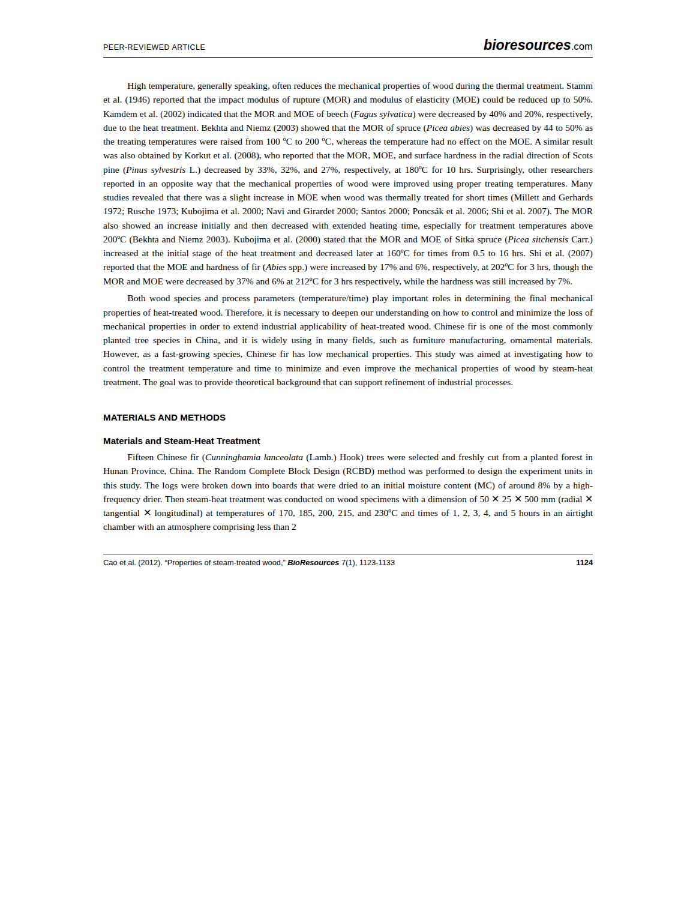PEER-REVIEWED ARTICLE
bioresources.com
High temperature, generally speaking, often reduces the mechanical properties of wood during the thermal treatment. Stamm et al. (1946) reported that the impact modulus of rupture (MOR) and modulus of elasticity (MOE) could be reduced up to 50%. Kamdem et al. (2002) indicated that the MOR and MOE of beech (Fagus sylvatica) were decreased by 40% and 20%, respectively, due to the heat treatment. Bekhta and Niemz (2003) showed that the MOR of spruce (Picea abies) was decreased by 44 to 50% as the treating temperatures were raised from 100 oC to 200 oC, whereas the temperature had no effect on the MOE. A similar result was also obtained by Korkut et al. (2008), who reported that the MOR, MOE, and surface hardness in the radial direction of Scots pine (Pinus sylvestris L.) decreased by 33%, 32%, and 27%, respectively, at 180ºC for 10 hrs. Surprisingly, other researchers reported in an opposite way that the mechanical properties of wood were improved using proper treating temperatures. Many studies revealed that there was a slight increase in MOE when wood was thermally treated for short times (Millett and Gerhards 1972; Rusche 1973; Kubojima et al. 2000; Navi and Girardet 2000; Santos 2000; Poncsák et al. 2006; Shi et al. 2007). The MOR also showed an increase initially and then decreased with extended heating time, especially for treatment temperatures above 200ºC (Bekhta and Niemz 2003). Kubojima et al. (2000) stated that the MOR and MOE of Sitka spruce (Picea sitchensis Carr.) increased at the initial stage of the heat treatment and decreased later at 160ºC for times from 0.5 to 16 hrs. Shi et al. (2007) reported that the MOE and hardness of fir (Abies spp.) were increased by 17% and 6%, respectively, at 202ºC for 3 hrs, though the MOR and MOE were decreased by 37% and 6% at 212ºC for 3 hrs respectively, while the hardness was still increased by 7%.
Both wood species and process parameters (temperature/time) play important roles in determining the final mechanical properties of heat-treated wood. Therefore, it is necessary to deepen our understanding on how to control and minimize the loss of mechanical properties in order to extend industrial applicability of heat-treated wood. Chinese fir is one of the most commonly planted tree species in China, and it is widely using in many fields, such as furniture manufacturing, ornamental materials. However, as a fast-growing species, Chinese fir has low mechanical properties. This study was aimed at investigating how to control the treatment temperature and time to minimize and even improve the mechanical properties of wood by steam-heat treatment. The goal was to provide theoretical background that can support refinement of industrial processes.
Materials and Methods
Materials and Steam-Heat Treatment
Fifteen Chinese fir (Cunninghamia lanceolata (Lamb.) Hook) trees were selected and freshly cut from a planted forest in Hunan Province, China. The Random Complete Block Design (RCBD) method was performed to design the experiment units in this study. The logs were broken down into boards that were dried to an initial moisture content (MC) of around 8% by a high-frequency drier. Then steam-heat treatment was conducted on wood specimens with a dimension of 50 ✕ 25 ✕ 500 mm (radial ✕ tangential ✕ longitudinal) at temperatures of 170, 185, 200, 215, and 230ºC and times of 1, 2, 3, 4, and 5 hours in an airtight chamber with an atmosphere comprising less than 2
Cao et al. (2012). “Properties of steam-treated wood,” BioResources 7(1), 1123-1133
1124